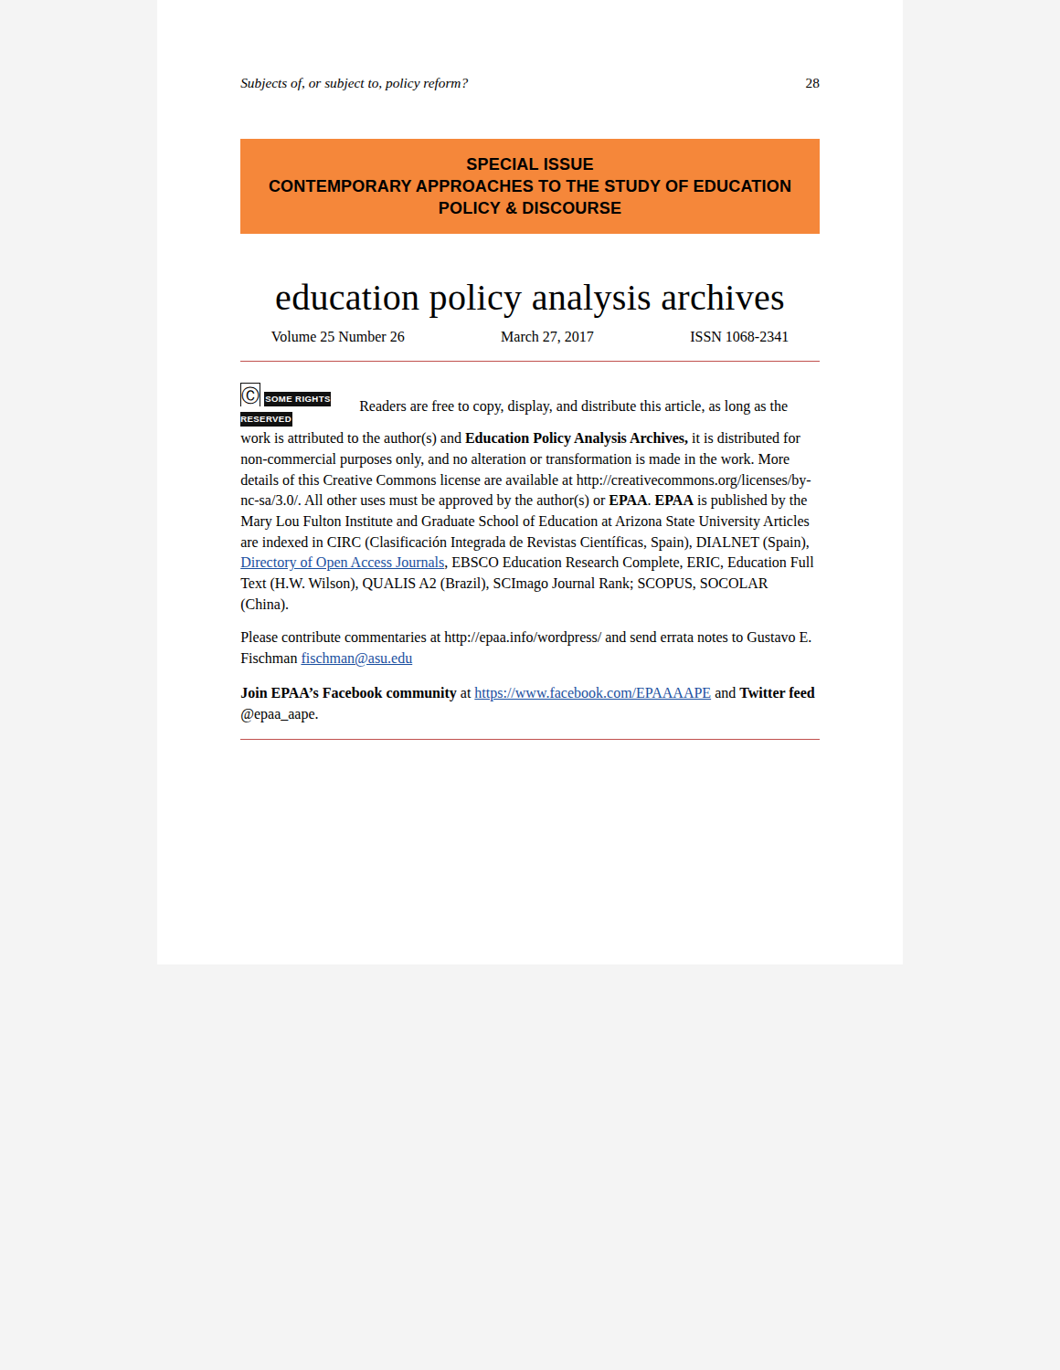Subjects of, or subject to, policy reform? 28
SPECIAL ISSUE
CONTEMPORARY APPROACHES TO THE STUDY OF EDUCATION
POLICY & DISCOURSE
education policy analysis archives
Volume 25 Number 26 March 27, 2017 ISSN 1068-2341
Ⓒ SOME RIGHTS RESERVED Readers are free to copy, display, and distribute this article, as long as the work is attributed to the author(s) and Education Policy Analysis Archives, it is distributed for non-commercial purposes only, and no alteration or transformation is made in the work. More details of this Creative Commons license are available at http://creativecommons.org/licenses/by-nc-sa/3.0/. All other uses must be approved by the author(s) or EPAA. EPAA is published by the Mary Lou Fulton Institute and Graduate School of Education at Arizona State University Articles are indexed in CIRC (Clasificación Integrada de Revistas Científicas, Spain), DIALNET (Spain), Directory of Open Access Journals, EBSCO Education Research Complete, ERIC, Education Full Text (H.W. Wilson), QUALIS A2 (Brazil), SCImago Journal Rank; SCOPUS, SOCOLAR (China).
Please contribute commentaries at http://epaa.info/wordpress/ and send errata notes to Gustavo E. Fischman fischman@asu.edu
Join EPAA’s Facebook community at https://www.facebook.com/EPAAAAPE and Twitter feed @epaa_aape.